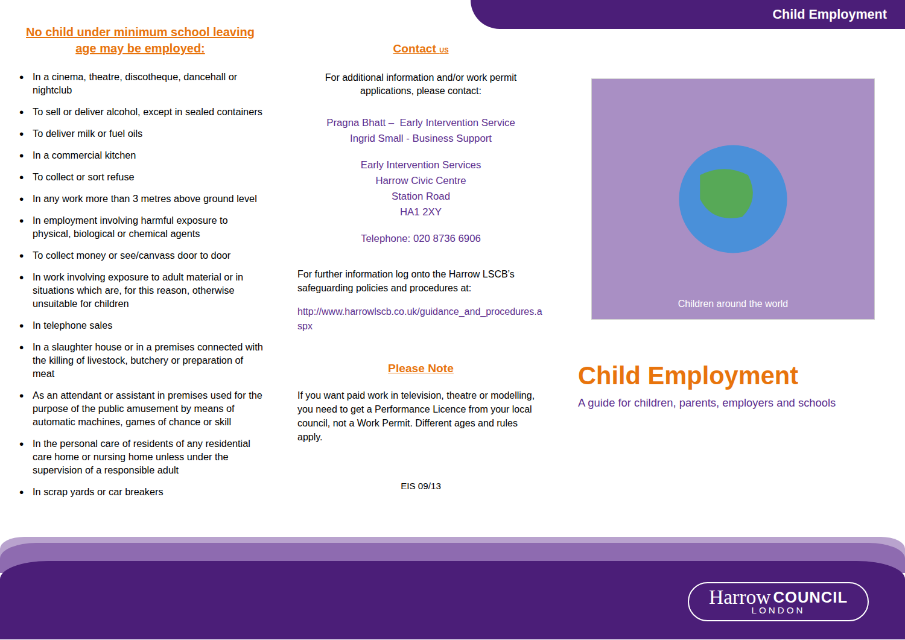Child Employment
No child under minimum school leaving age may be employed:
In a cinema, theatre, discotheque, dancehall or nightclub
To sell or deliver alcohol, except in sealed containers
To deliver milk or fuel oils
In a commercial kitchen
To collect or sort refuse
In any work more than 3 metres above ground level
In employment involving harmful exposure to physical, biological or chemical agents
To collect money or see/canvass door to door
In work involving exposure to adult material or in situations which are, for this reason, otherwise unsuitable for children
In telephone sales
In a slaughter house or in a premises connected with the killing of livestock, butchery or preparation of meat
As an attendant or assistant in premises used for the purpose of the public amusement by means of automatic machines, games of chance or skill
In the personal care of residents of any residential care home or nursing home unless under the supervision of a responsible adult
In scrap yards or car breakers
Contact Us
For additional information and/or work permit applications, please contact:
Pragna Bhatt – Early Intervention Service
Ingrid Small - Business Support
Early Intervention Services
Harrow Civic Centre
Station Road
HA1 2XY
Telephone: 020 8736 6906
For further information log onto the Harrow LSCB’s safeguarding policies and procedures at:
http://www.harrowlscb.co.uk/guidance_and_procedures.aspx
Please Note
If you want paid work in television, theatre or modelling, you need to get a Performance Licence from your local council, not a Work Permit. Different ages and rules apply.
EIS 09/13
Child Employment
A guide for children, parents, employers and schools
Harrow COUNCIL LONDON